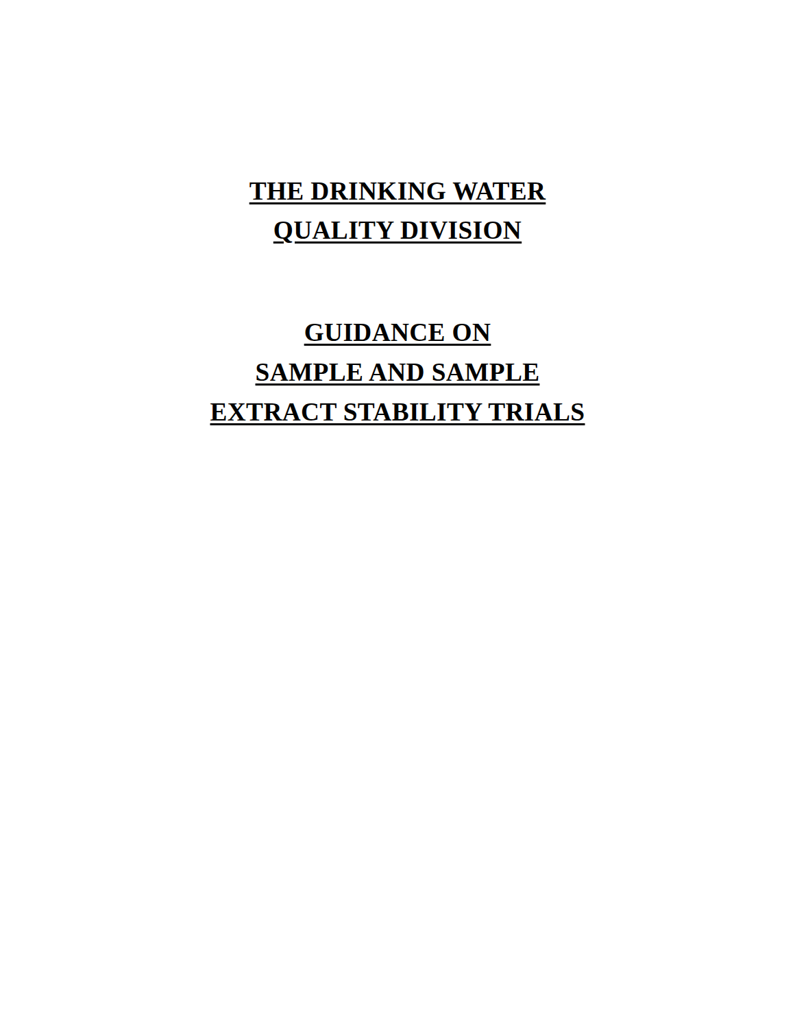THE DRINKING WATER QUALITY DIVISION
GUIDANCE ON SAMPLE AND SAMPLE EXTRACT STABILITY TRIALS